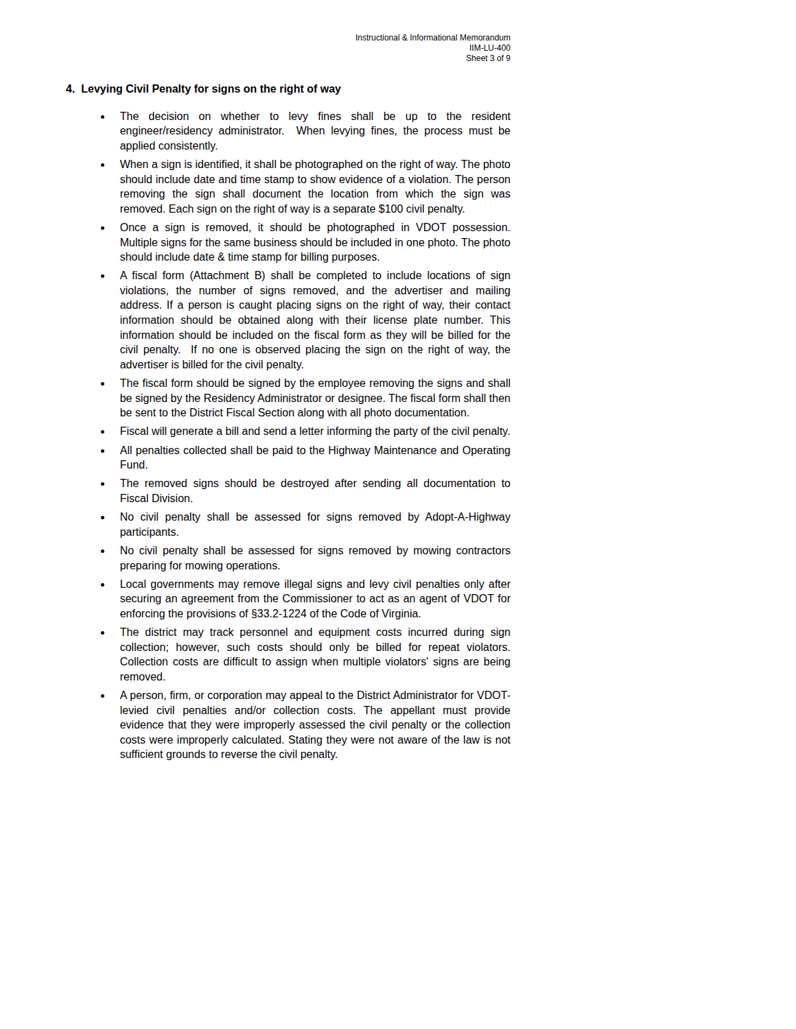Instructional & Informational Memorandum
IIM-LU-400
Sheet 3 of 9
4. Levying Civil Penalty for signs on the right of way
The decision on whether to levy fines shall be up to the resident engineer/residency administrator. When levying fines, the process must be applied consistently.
When a sign is identified, it shall be photographed on the right of way. The photo should include date and time stamp to show evidence of a violation. The person removing the sign shall document the location from which the sign was removed. Each sign on the right of way is a separate $100 civil penalty.
Once a sign is removed, it should be photographed in VDOT possession. Multiple signs for the same business should be included in one photo. The photo should include date & time stamp for billing purposes.
A fiscal form (Attachment B) shall be completed to include locations of sign violations, the number of signs removed, and the advertiser and mailing address. If a person is caught placing signs on the right of way, their contact information should be obtained along with their license plate number. This information should be included on the fiscal form as they will be billed for the civil penalty. If no one is observed placing the sign on the right of way, the advertiser is billed for the civil penalty.
The fiscal form should be signed by the employee removing the signs and shall be signed by the Residency Administrator or designee. The fiscal form shall then be sent to the District Fiscal Section along with all photo documentation.
Fiscal will generate a bill and send a letter informing the party of the civil penalty.
All penalties collected shall be paid to the Highway Maintenance and Operating Fund.
The removed signs should be destroyed after sending all documentation to Fiscal Division.
No civil penalty shall be assessed for signs removed by Adopt-A-Highway participants.
No civil penalty shall be assessed for signs removed by mowing contractors preparing for mowing operations.
Local governments may remove illegal signs and levy civil penalties only after securing an agreement from the Commissioner to act as an agent of VDOT for enforcing the provisions of §33.2-1224 of the Code of Virginia.
The district may track personnel and equipment costs incurred during sign collection; however, such costs should only be billed for repeat violators. Collection costs are difficult to assign when multiple violators' signs are being removed.
A person, firm, or corporation may appeal to the District Administrator for VDOT-levied civil penalties and/or collection costs. The appellant must provide evidence that they were improperly assessed the civil penalty or the collection costs were improperly calculated. Stating they were not aware of the law is not sufficient grounds to reverse the civil penalty.